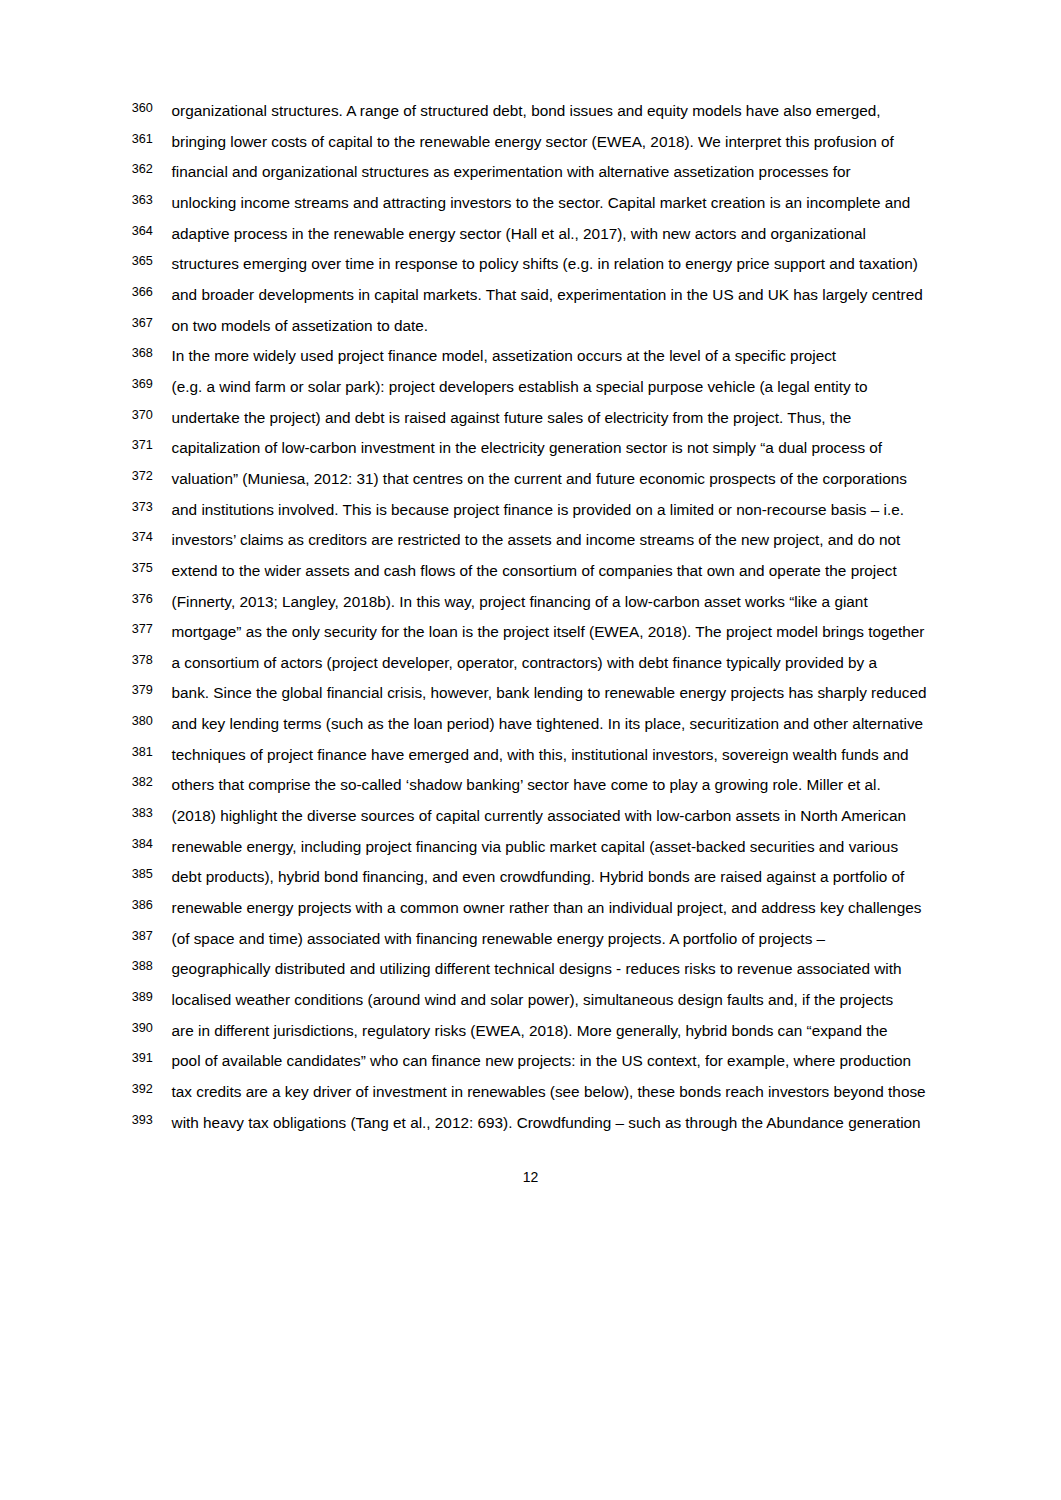organizational structures. A range of structured debt, bond issues and equity models have also emerged,
bringing lower costs of capital to the renewable energy sector (EWEA, 2018). We interpret this profusion of
financial and organizational structures as experimentation with alternative assetization processes for
unlocking income streams and attracting investors to the sector. Capital market creation is an incomplete and
adaptive process in the renewable energy sector (Hall et al., 2017), with new actors and organizational
structures emerging over time in response to policy shifts (e.g. in relation to energy price support and taxation)
and broader developments in capital markets. That said, experimentation in the US and UK has largely centred
on two models of assetization to date.
In the more widely used project finance model, assetization occurs at the level of a specific project
(e.g. a wind farm or solar park): project developers establish a special purpose vehicle (a legal entity to
undertake the project) and debt is raised against future sales of electricity from the project. Thus, the
capitalization of low-carbon investment in the electricity generation sector is not simply “a dual process of
valuation” (Muniesa, 2012: 31) that centres on the current and future economic prospects of the corporations
and institutions involved. This is because project finance is provided on a limited or non-recourse basis – i.e.
investors’ claims as creditors are restricted to the assets and income streams of the new project, and do not
extend to the wider assets and cash flows of the consortium of companies that own and operate the project
(Finnerty, 2013; Langley, 2018b). In this way, project financing of a low-carbon asset works “like a giant
mortgage” as the only security for the loan is the project itself (EWEA, 2018). The project model brings together
a consortium of actors (project developer, operator, contractors) with debt finance typically provided by a
bank. Since the global financial crisis, however, bank lending to renewable energy projects has sharply reduced
and key lending terms (such as the loan period) have tightened. In its place, securitization and other alternative
techniques of project finance have emerged and, with this, institutional investors, sovereign wealth funds and
others that comprise the so-called ‘shadow banking’ sector have come to play a growing role. Miller et al.
(2018) highlight the diverse sources of capital currently associated with low-carbon assets in North American
renewable energy, including project financing via public market capital (asset-backed securities and various
debt products), hybrid bond financing, and even crowdfunding. Hybrid bonds are raised against a portfolio of
renewable energy projects with a common owner rather than an individual project, and address key challenges
(of space and time) associated with financing renewable energy projects. A portfolio of projects –
geographically distributed and utilizing different technical designs - reduces risks to revenue associated with
localised weather conditions (around wind and solar power), simultaneous design faults and, if the projects
are in different jurisdictions, regulatory risks (EWEA, 2018). More generally, hybrid bonds can “expand the
pool of available candidates” who can finance new projects: in the US context, for example, where production
tax credits are a key driver of investment in renewables (see below), these bonds reach investors beyond those
with heavy tax obligations (Tang et al., 2012: 693). Crowdfunding – such as through the Abundance generation
12